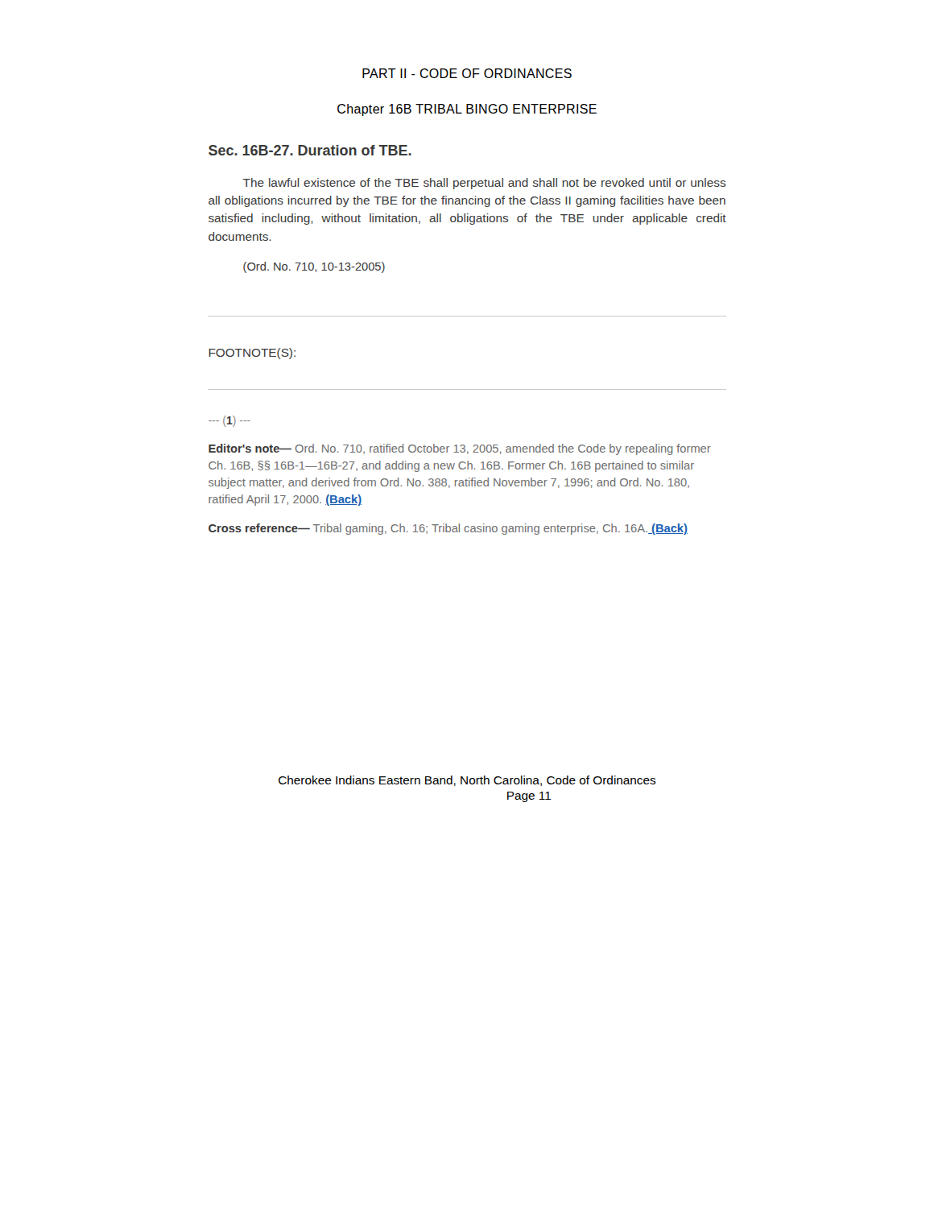PART II - CODE OF ORDINANCES
Chapter 16B TRIBAL BINGO ENTERPRISE
Sec. 16B-27. Duration of TBE.
The lawful existence of the TBE shall perpetual and shall not be revoked until or unless all obligations incurred by the TBE for the financing of the Class II gaming facilities have been satisfied including, without limitation, all obligations of the TBE under applicable credit documents.
(Ord. No. 710, 10-13-2005)
FOOTNOTE(S):
--- (1) ---
Editor's note— Ord. No. 710, ratified October 13, 2005, amended the Code by repealing former Ch. 16B, §§ 16B-1—16B-27, and adding a new Ch. 16B. Former Ch. 16B pertained to similar subject matter, and derived from Ord. No. 388, ratified November 7, 1996; and Ord. No. 180, ratified April 17, 2000. (Back)
Cross reference— Tribal gaming, Ch. 16; Tribal casino gaming enterprise, Ch. 16A. (Back)
Cherokee Indians Eastern Band, North Carolina, Code of Ordinances Page 11